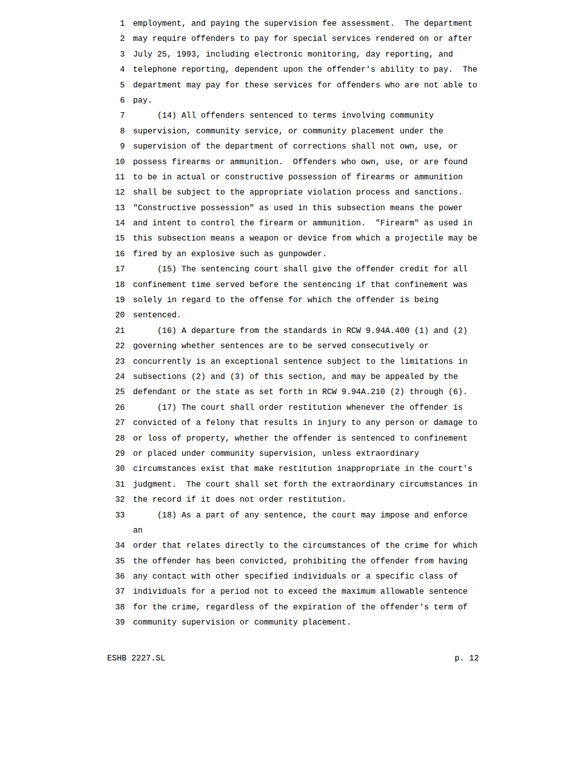employment, and paying the supervision fee assessment. The department
may require offenders to pay for special services rendered on or after
July 25, 1993, including electronic monitoring, day reporting, and
telephone reporting, dependent upon the offender's ability to pay. The
department may pay for these services for offenders who are not able to
pay.
(14) All offenders sentenced to terms involving community
supervision, community service, or community placement under the
supervision of the department of corrections shall not own, use, or
possess firearms or ammunition. Offenders who own, use, or are found
to be in actual or constructive possession of firearms or ammunition
shall be subject to the appropriate violation process and sanctions.
"Constructive possession" as used in this subsection means the power
and intent to control the firearm or ammunition. "Firearm" as used in
this subsection means a weapon or device from which a projectile may be
fired by an explosive such as gunpowder.
(15) The sentencing court shall give the offender credit for all
confinement time served before the sentencing if that confinement was
solely in regard to the offense for which the offender is being
sentenced.
(16) A departure from the standards in RCW 9.94A.400 (1) and (2)
governing whether sentences are to be served consecutively or
concurrently is an exceptional sentence subject to the limitations in
subsections (2) and (3) of this section, and may be appealed by the
defendant or the state as set forth in RCW 9.94A.210 (2) through (6).
(17) The court shall order restitution whenever the offender is
convicted of a felony that results in injury to any person or damage to
or loss of property, whether the offender is sentenced to confinement
or placed under community supervision, unless extraordinary
circumstances exist that make restitution inappropriate in the court's
judgment. The court shall set forth the extraordinary circumstances in
the record if it does not order restitution.
(18) As a part of any sentence, the court may impose and enforce an
order that relates directly to the circumstances of the crime for which
the offender has been convicted, prohibiting the offender from having
any contact with other specified individuals or a specific class of
individuals for a period not to exceed the maximum allowable sentence
for the crime, regardless of the expiration of the offender's term of
community supervision or community placement.
ESHB 2227.SL p. 12